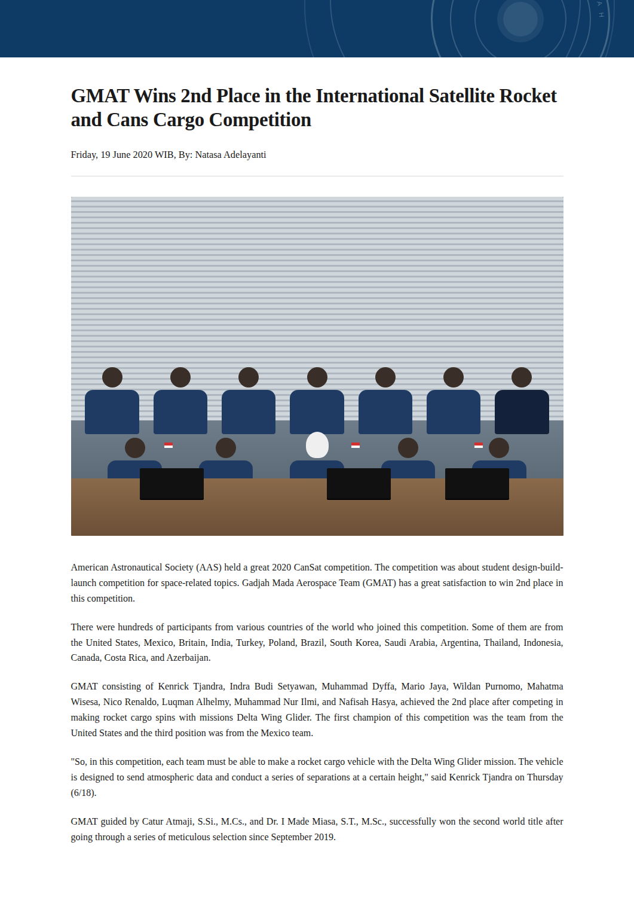U N I V E R S I T A S G A D J A H
GMAT Wins 2nd Place in the International Satellite Rocket and Cans Cargo Competition
Friday, 19 June 2020 WIB, By: Natasa Adelayanti
American Astronautical Society (AAS) held a great 2020 CanSat competition. The competition was about student design-build-launch competition for space-related topics. Gadjah Mada Aerospace Team (GMAT) has a great satisfaction to win 2nd place in this competition.
There were hundreds of participants from various countries of the world who joined this competition. Some of them are from the United States, Mexico, Britain, India, Turkey, Poland, Brazil, South Korea, Saudi Arabia, Argentina, Thailand, Indonesia, Canada, Costa Rica, and Azerbaijan.
GMAT consisting of Kenrick Tjandra, Indra Budi Setyawan, Muhammad Dyffa, Mario Jaya, Wildan Purnomo, Mahatma Wisesa, Nico Renaldo, Luqman Alhelmy, Muhammad Nur Ilmi, and Nafisah Hasya, achieved the 2nd place after competing in making rocket cargo spins with missions Delta Wing Glider. The first champion of this competition was the team from the United States and the third position was from the Mexico team.
"So, in this competition, each team must be able to make a rocket cargo vehicle with the Delta Wing Glider mission. The vehicle is designed to send atmospheric data and conduct a series of separations at a certain height," said Kenrick Tjandra on Thursday (6/18).
GMAT guided by Catur Atmaji, S.Si., M.Cs., and Dr. I Made Miasa, S.T., M.Sc., successfully won the second world title after going through a series of meticulous selection since September 2019.